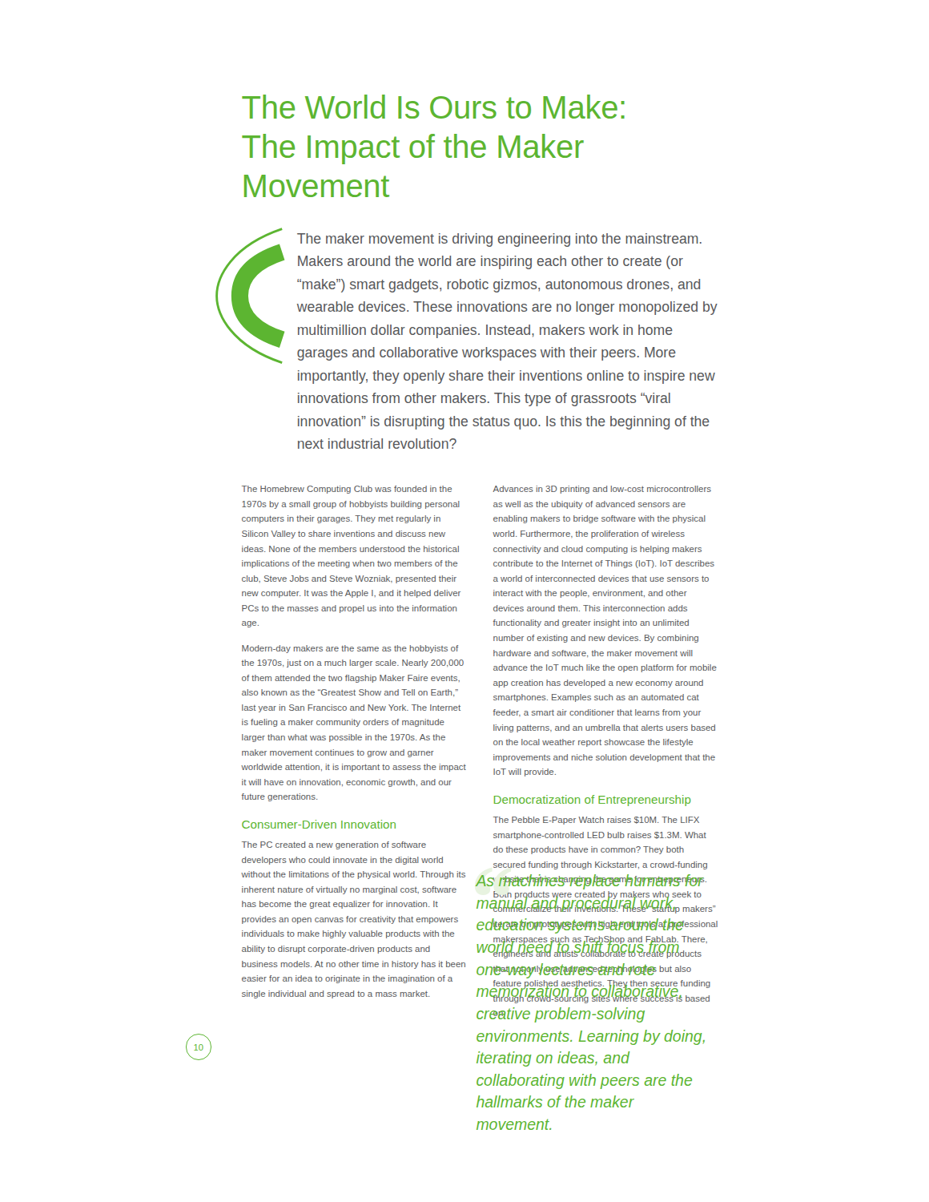The World Is Ours to Make:
The Impact of the Maker Movement
The maker movement is driving engineering into the mainstream. Makers around the world are inspiring each other to create (or “make”) smart gadgets, robotic gizmos, autonomous drones, and wearable devices. These innovations are no longer monopolized by multimillion dollar companies. Instead, makers work in home garages and collaborative workspaces with their peers. More importantly, they openly share their inventions online to inspire new innovations from other makers. This type of grassroots “viral innovation” is disrupting the status quo. Is this the beginning of the next industrial revolution?
“
As machines replace humans for manual and procedural work, education systems around the world need to shift focus from one-way lectures and rote memorization to collaborative, creative problem-solving environments. Learning by doing, iterating on ideas, and collaborating with peers are the hallmarks of the maker movement.
The Homebrew Computing Club was founded in the 1970s by a small group of hobbyists building personal computers in their garages. They met regularly in Silicon Valley to share inventions and discuss new ideas. None of the members understood the historical implications of the meeting when two members of the club, Steve Jobs and Steve Wozniak, presented their new computer. It was the Apple I, and it helped deliver PCs to the masses and propel us into the information age.
Modern-day makers are the same as the hobbyists of the 1970s, just on a much larger scale. Nearly 200,000 of them attended the two flagship Maker Faire events, also known as the “Greatest Show and Tell on Earth,” last year in San Francisco and New York. The Internet is fueling a maker community orders of magnitude larger than what was possible in the 1970s. As the maker movement continues to grow and garner worldwide attention, it is important to assess the impact it will have on innovation, economic growth, and our future generations.
Consumer-Driven Innovation
The PC created a new generation of software developers who could innovate in the digital world without the limitations of the physical world. Through its inherent nature of virtually no marginal cost, software has become the great equalizer for innovation. It provides an open canvas for creativity that empowers individuals to make highly valuable products with the ability to disrupt corporate-driven products and business models. At no other time in history has it been easier for an idea to originate in the imagination of a single individual and spread to a mass market.
Advances in 3D printing and low-cost microcontrollers as well as the ubiquity of advanced sensors are enabling makers to bridge software with the physical world. Furthermore, the proliferation of wireless connectivity and cloud computing is helping makers contribute to the Internet of Things (IoT). IoT describes a world of interconnected devices that use sensors to interact with the people, environment, and other devices around them. This interconnection adds functionality and greater insight into an unlimited number of existing and new devices. By combining hardware and software, the maker movement will advance the IoT much like the open platform for mobile app creation has developed a new economy around smartphones. Examples such as an automated cat feeder, a smart air conditioner that learns from your living patterns, and an umbrella that alerts users based on the local weather report showcase the lifestyle improvements and niche solution development that the IoT will provide.
Democratization of Entrepreneurship
The Pebble E-Paper Watch raises $10M. The LIFX smartphone-controlled LED bulb raises $1.3M. What do these products have in common? They both secured funding through Kickstarter, a crowd-funding website that is changing the game for entrepreneurs. Both products were created by makers who seek to commercialize their inventions. These “startup makers” iterate on prototypes with high-end tools at professional makerspaces such as TechShop and FabLab. There, engineers and artists collaborate to create products that not only use advanced technologies but also feature polished aesthetics. They then secure funding through crowd-sourcing sites where success is based on
10